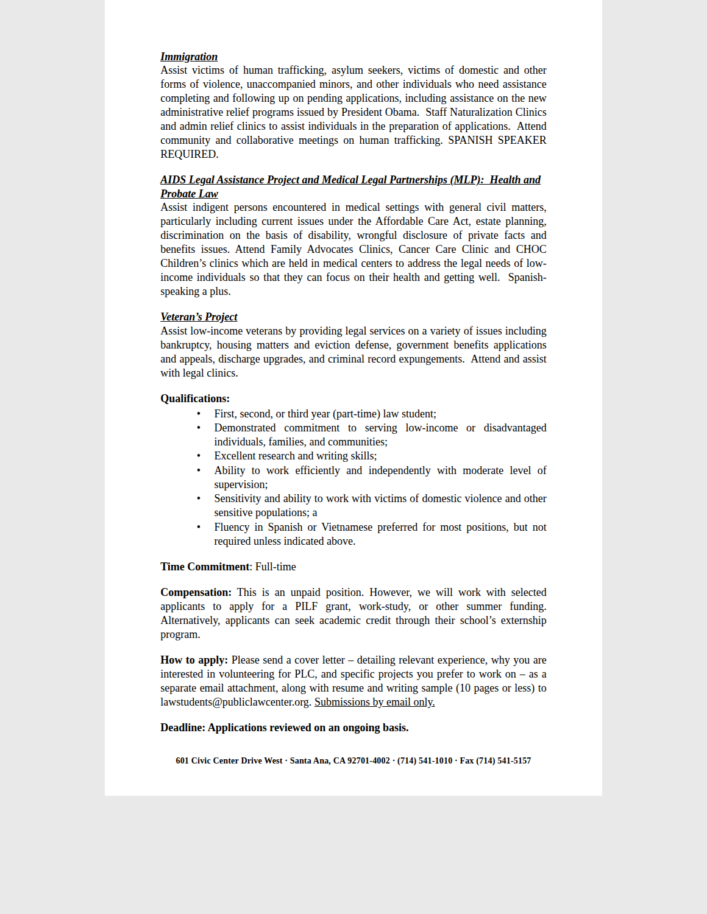Immigration
Assist victims of human trafficking, asylum seekers, victims of domestic and other forms of violence, unaccompanied minors, and other individuals who need assistance completing and following up on pending applications, including assistance on the new administrative relief programs issued by President Obama. Staff Naturalization Clinics and admin relief clinics to assist individuals in the preparation of applications. Attend community and collaborative meetings on human trafficking. SPANISH SPEAKER REQUIRED.
AIDS Legal Assistance Project and Medical Legal Partnerships (MLP): Health and Probate Law
Assist indigent persons encountered in medical settings with general civil matters, particularly including current issues under the Affordable Care Act, estate planning, discrimination on the basis of disability, wrongful disclosure of private facts and benefits issues. Attend Family Advocates Clinics, Cancer Care Clinic and CHOC Children’s clinics which are held in medical centers to address the legal needs of low-income individuals so that they can focus on their health and getting well. Spanish-speaking a plus.
Veteran’s Project
Assist low-income veterans by providing legal services on a variety of issues including bankruptcy, housing matters and eviction defense, government benefits applications and appeals, discharge upgrades, and criminal record expungements. Attend and assist with legal clinics.
Qualifications:
First, second, or third year (part-time) law student;
Demonstrated commitment to serving low-income or disadvantaged individuals, families, and communities;
Excellent research and writing skills;
Ability to work efficiently and independently with moderate level of supervision;
Sensitivity and ability to work with victims of domestic violence and other sensitive populations; a
Fluency in Spanish or Vietnamese preferred for most positions, but not required unless indicated above.
Time Commitment: Full-time
Compensation: This is an unpaid position. However, we will work with selected applicants to apply for a PILF grant, work-study, or other summer funding. Alternatively, applicants can seek academic credit through their school’s externship program.
How to apply: Please send a cover letter – detailing relevant experience, why you are interested in volunteering for PLC, and specific projects you prefer to work on – as a separate email attachment, along with resume and writing sample (10 pages or less) to lawstudents@publiclawcenter.org. Submissions by email only.
Deadline: Applications reviewed on an ongoing basis.
601 Civic Center Drive West · Santa Ana, CA 92701-4002 · (714) 541-1010 · Fax (714) 541-5157